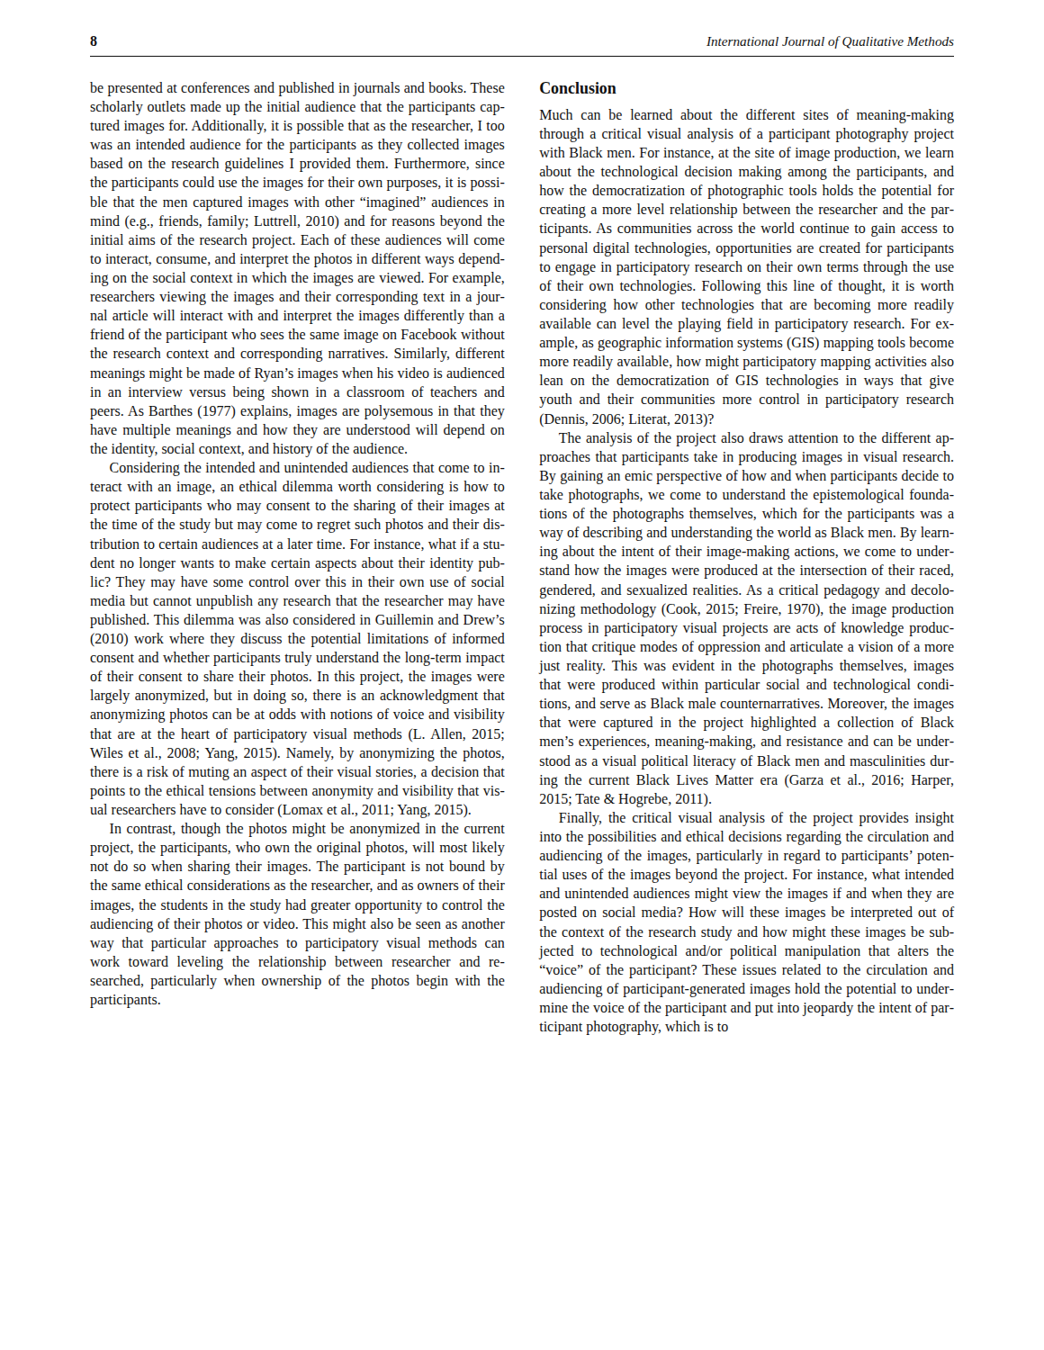8 International Journal of Qualitative Methods
be presented at conferences and published in journals and books. These scholarly outlets made up the initial audience that the participants captured images for. Additionally, it is possible that as the researcher, I too was an intended audience for the participants as they collected images based on the research guidelines I provided them. Furthermore, since the participants could use the images for their own purposes, it is possible that the men captured images with other “imagined” audiences in mind (e.g., friends, family; Luttrell, 2010) and for reasons beyond the initial aims of the research project. Each of these audiences will come to interact, consume, and interpret the photos in different ways depending on the social context in which the images are viewed. For example, researchers viewing the images and their corresponding text in a journal article will interact with and interpret the images differently than a friend of the participant who sees the same image on Facebook without the research context and corresponding narratives. Similarly, different meanings might be made of Ryan’s images when his video is audienced in an interview versus being shown in a classroom of teachers and peers. As Barthes (1977) explains, images are polysemous in that they have multiple meanings and how they are understood will depend on the identity, social context, and history of the audience.
Considering the intended and unintended audiences that come to interact with an image, an ethical dilemma worth considering is how to protect participants who may consent to the sharing of their images at the time of the study but may come to regret such photos and their distribution to certain audiences at a later time. For instance, what if a student no longer wants to make certain aspects about their identity public? They may have some control over this in their own use of social media but cannot unpublish any research that the researcher may have published. This dilemma was also considered in Guillemin and Drew’s (2010) work where they discuss the potential limitations of informed consent and whether participants truly understand the long-term impact of their consent to share their photos. In this project, the images were largely anonymized, but in doing so, there is an acknowledgment that anonymizing photos can be at odds with notions of voice and visibility that are at the heart of participatory visual methods (L. Allen, 2015; Wiles et al., 2008; Yang, 2015). Namely, by anonymizing the photos, there is a risk of muting an aspect of their visual stories, a decision that points to the ethical tensions between anonymity and visibility that visual researchers have to consider (Lomax et al., 2011; Yang, 2015).
In contrast, though the photos might be anonymized in the current project, the participants, who own the original photos, will most likely not do so when sharing their images. The participant is not bound by the same ethical considerations as the researcher, and as owners of their images, the students in the study had greater opportunity to control the audiencing of their photos or video. This might also be seen as another way that particular approaches to participatory visual methods can work toward leveling the relationship between researcher and researched, particularly when ownership of the photos begin with the participants.
Conclusion
Much can be learned about the different sites of meaning-making through a critical visual analysis of a participant photography project with Black men. For instance, at the site of image production, we learn about the technological decision making among the participants, and how the democratization of photographic tools holds the potential for creating a more level relationship between the researcher and the participants. As communities across the world continue to gain access to personal digital technologies, opportunities are created for participants to engage in participatory research on their own terms through the use of their own technologies. Following this line of thought, it is worth considering how other technologies that are becoming more readily available can level the playing field in participatory research. For example, as geographic information systems (GIS) mapping tools become more readily available, how might participatory mapping activities also lean on the democratization of GIS technologies in ways that give youth and their communities more control in participatory research (Dennis, 2006; Literat, 2013)?
The analysis of the project also draws attention to the different approaches that participants take in producing images in visual research. By gaining an emic perspective of how and when participants decide to take photographs, we come to understand the epistemological foundations of the photographs themselves, which for the participants was a way of describing and understanding the world as Black men. By learning about the intent of their image-making actions, we come to understand how the images were produced at the intersection of their raced, gendered, and sexualized realities. As a critical pedagogy and decolonizing methodology (Cook, 2015; Freire, 1970), the image production process in participatory visual projects are acts of knowledge production that critique modes of oppression and articulate a vision of a more just reality. This was evident in the photographs themselves, images that were produced within particular social and technological conditions, and serve as Black male counternarratives. Moreover, the images that were captured in the project highlighted a collection of Black men’s experiences, meaning-making, and resistance and can be understood as a visual political literacy of Black men and masculinities during the current Black Lives Matter era (Garza et al., 2016; Harper, 2015; Tate & Hogrebe, 2011).
Finally, the critical visual analysis of the project provides insight into the possibilities and ethical decisions regarding the circulation and audiencing of the images, particularly in regard to participants’ potential uses of the images beyond the project. For instance, what intended and unintended audiences might view the images if and when they are posted on social media? How will these images be interpreted out of the context of the research study and how might these images be subjected to technological and/or political manipulation that alters the “voice” of the participant? These issues related to the circulation and audiencing of participant-generated images hold the potential to undermine the voice of the participant and put into jeopardy the intent of participant photography, which is to